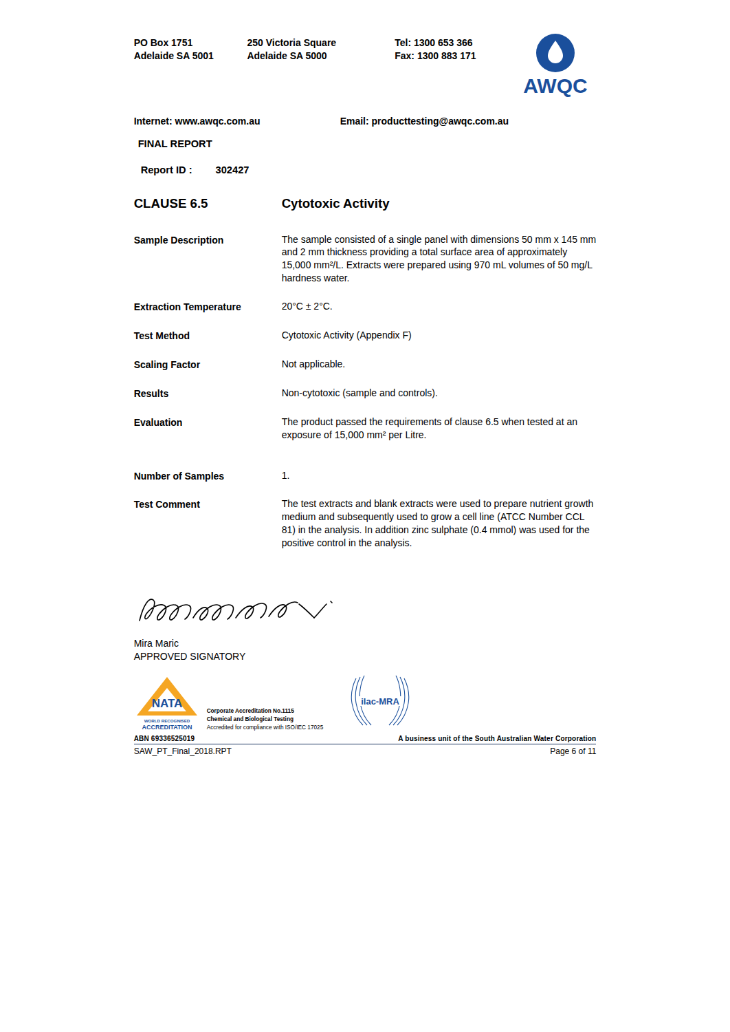PO Box 1751
Adelaide SA 5001
250 Victoria Square
Adelaide SA 5000
Tel: 1300 653 366
Fax: 1300 883 171
AWQC
Internet: www.awqc.com.au
Email: producttesting@awqc.com.au
FINAL REPORT
Report ID :302427
CLAUSE 6.5
Cytotoxic Activity
Sample Description
The sample consisted of a single panel with dimensions 50 mm x 145 mm and 2 mm thickness providing a total surface area of approximately 15,000 mm²/L. Extracts were prepared using 970 mL volumes of 50 mg/L hardness water.
Extraction Temperature
20°C ± 2°C.
Test Method
Cytotoxic Activity (Appendix F)
Scaling Factor
Not applicable.
Results
Non-cytotoxic (sample and controls).
Evaluation
The product passed the requirements of clause 6.5 when tested at an exposure of 15,000 mm² per Litre.
Number of Samples
1.
Test Comment
The test extracts and blank extracts were used to prepare nutrient growth medium and subsequently used to grow a cell line (ATCC Number CCL 81) in the analysis. In addition zinc sulphate (0.4 mmol) was used for the positive control in the analysis.
Mira Maric
APPROVED SIGNATORY
NATA WORLD RECOGNISED ACCREDITATION
Corporate Accreditation No.1115
Chemical and Biological Testing
Accredited for compliance with ISO/IEC 17025
ilac-MRA
ABN 69336525019
A business unit of the South Australian Water Corporation
SAW_PT_Final_2018.RPT
Page 6 of 11